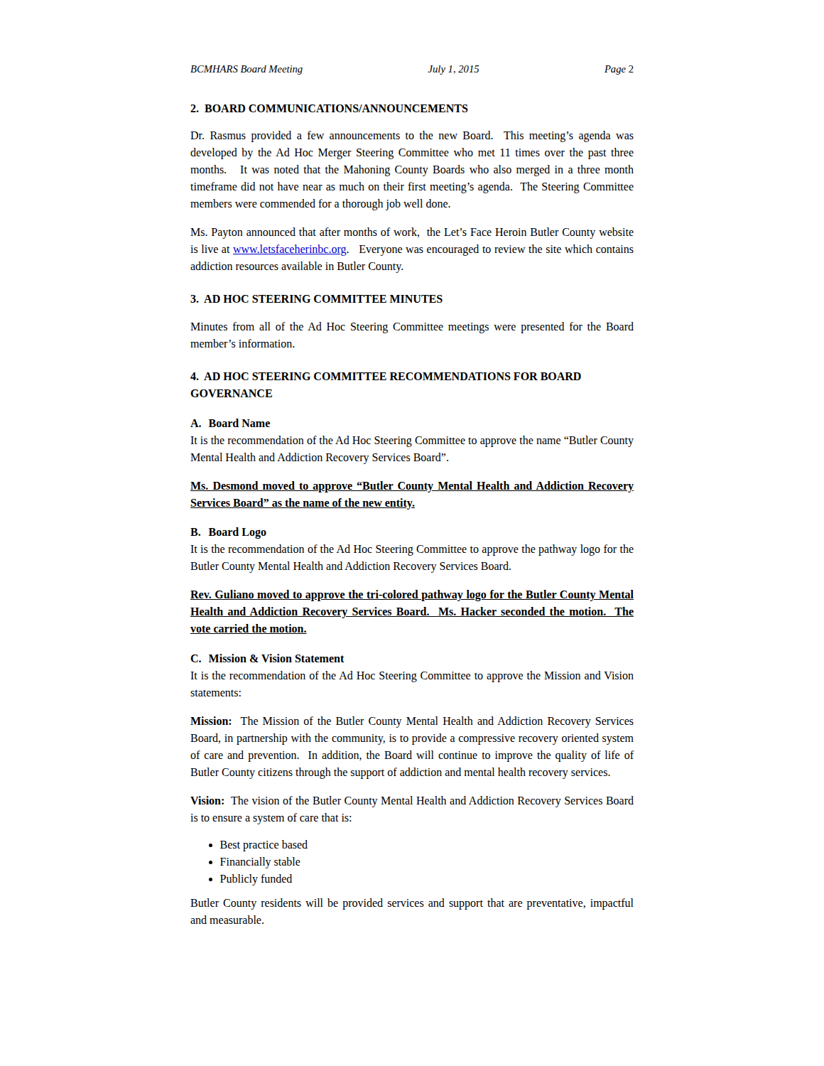BCMHARS Board Meeting
July 1, 2015
Page 2
2. Board Communications/Announcements
Dr. Rasmus provided a few announcements to the new Board. This meeting’s agenda was developed by the Ad Hoc Merger Steering Committee who met 11 times over the past three months. It was noted that the Mahoning County Boards who also merged in a three month timeframe did not have near as much on their first meeting’s agenda. The Steering Committee members were commended for a thorough job well done.
Ms. Payton announced that after months of work, the Let’s Face Heroin Butler County website is live at www.letsfaceherinbc.org. Everyone was encouraged to review the site which contains addiction resources available in Butler County.
3. Ad Hoc Steering Committee Minutes
Minutes from all of the Ad Hoc Steering Committee meetings were presented for the Board member’s information.
4. Ad Hoc Steering Committee Recommendations for Board Governance
A. Board Name
It is the recommendation of the Ad Hoc Steering Committee to approve the name “Butler County Mental Health and Addiction Recovery Services Board”.
Ms. Desmond moved to approve “Butler County Mental Health and Addiction Recovery Services Board” as the name of the new entity.
B. Board Logo
It is the recommendation of the Ad Hoc Steering Committee to approve the pathway logo for the Butler County Mental Health and Addiction Recovery Services Board.
Rev. Guliano moved to approve the tri-colored pathway logo for the Butler County Mental Health and Addiction Recovery Services Board. Ms. Hacker seconded the motion. The vote carried the motion.
C. Mission & Vision Statement
It is the recommendation of the Ad Hoc Steering Committee to approve the Mission and Vision statements:
Mission: The Mission of the Butler County Mental Health and Addiction Recovery Services Board, in partnership with the community, is to provide a compressive recovery oriented system of care and prevention. In addition, the Board will continue to improve the quality of life of Butler County citizens through the support of addiction and mental health recovery services.
Vision: The vision of the Butler County Mental Health and Addiction Recovery Services Board is to ensure a system of care that is:
Best practice based
Financially stable
Publicly funded
Butler County residents will be provided services and support that are preventative, impactful and measurable.